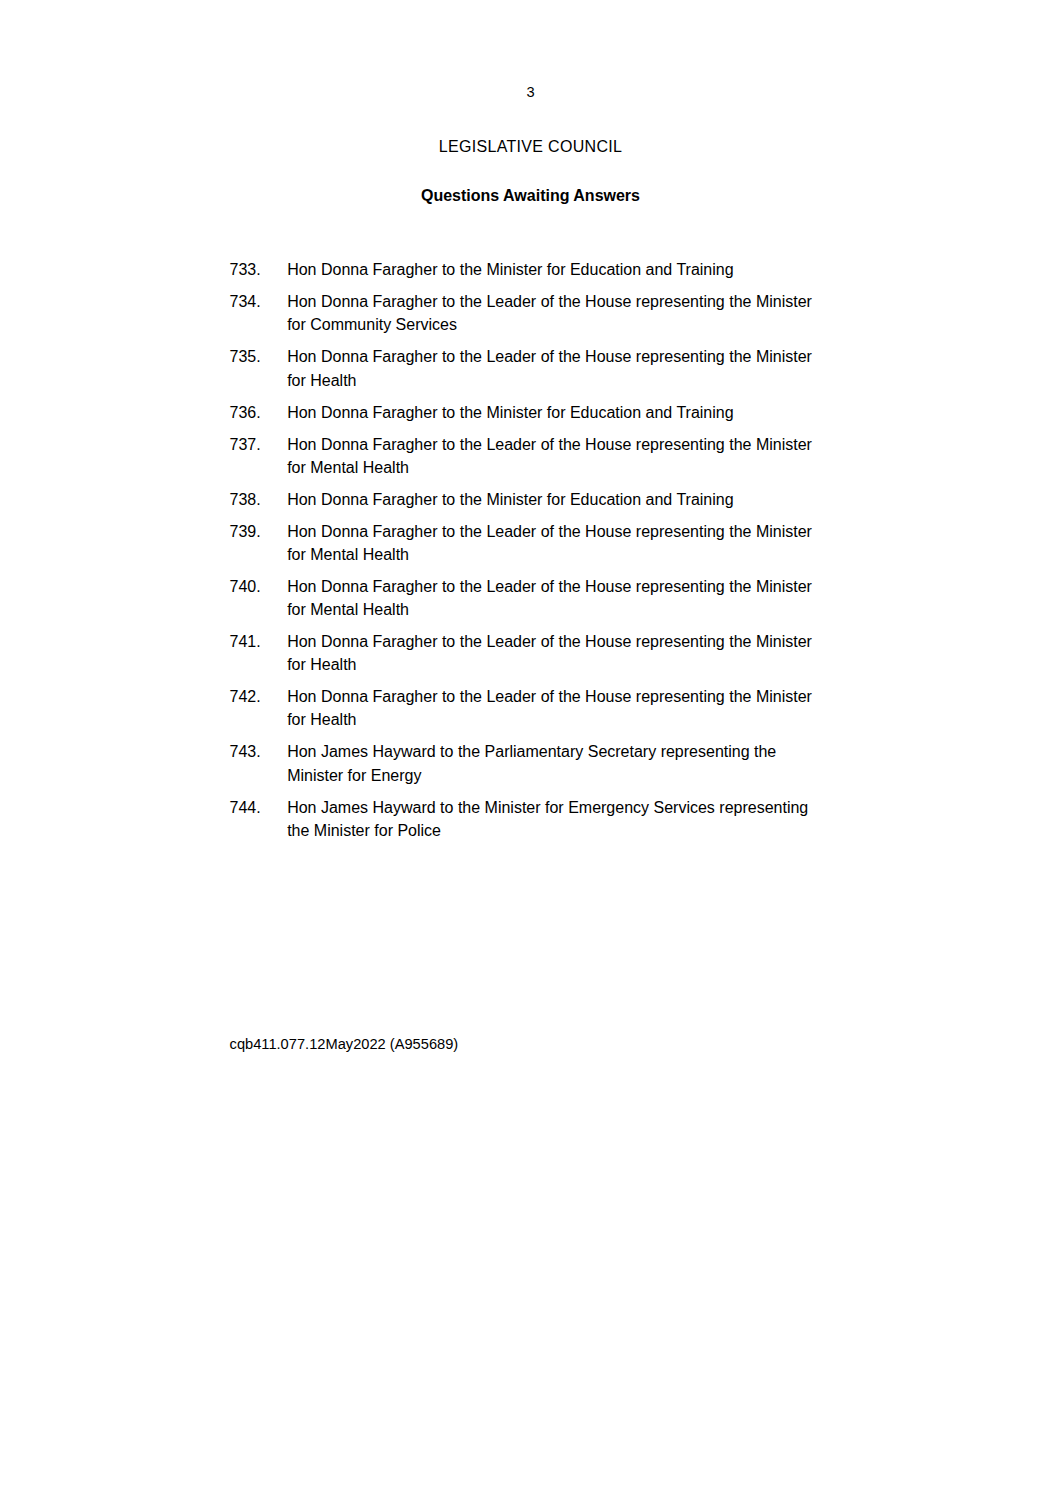3
LEGISLATIVE COUNCIL
Questions Awaiting Answers
733. Hon Donna Faragher to the Minister for Education and Training
734. Hon Donna Faragher to the Leader of the House representing the Minister for Community Services
735. Hon Donna Faragher to the Leader of the House representing the Minister for Health
736. Hon Donna Faragher to the Minister for Education and Training
737. Hon Donna Faragher to the Leader of the House representing the Minister for Mental Health
738. Hon Donna Faragher to the Minister for Education and Training
739. Hon Donna Faragher to the Leader of the House representing the Minister for Mental Health
740. Hon Donna Faragher to the Leader of the House representing the Minister for Mental Health
741. Hon Donna Faragher to the Leader of the House representing the Minister for Health
742. Hon Donna Faragher to the Leader of the House representing the Minister for Health
743. Hon James Hayward to the Parliamentary Secretary representing the Minister for Energy
744. Hon James Hayward to the Minister for Emergency Services representing the Minister for Police
cqb411.077.12May2022 (A955689)